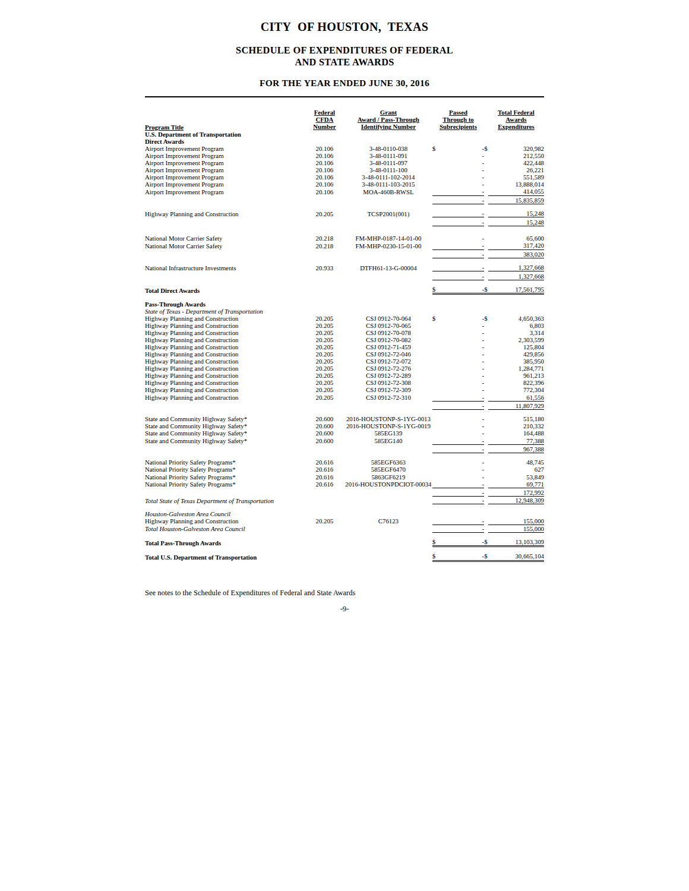CITY OF HOUSTON, TEXAS
SCHEDULE OF EXPENDITURES OF FEDERAL
AND STATE AWARDS
FOR THE YEAR ENDED JUNE 30, 2016
| Program Title | Federal CFDA Number | Grant Award / Pass-Through Identifying Number | Passed Through to Subrecipients | | Total Federal Awards Expenditures |
| --- | --- | --- | --- | --- | --- |
| U.S. Department of Transportation |
| Direct Awards |
| Airport Improvement Program | 20.106 | 3-48-0110-038 | $ - | $ | 320,982 |
| Airport Improvement Program | 20.106 | 3-48-0111-091 | - | | 212,550 |
| Airport Improvement Program | 20.106 | 3-48-0111-097 | - | | 422,448 |
| Airport Improvement Program | 20.106 | 3-48-0111-100 | - | | 26,221 |
| Airport Improvement Program | 20.106 | 3-48-0111-102-2014 | - | | 551,589 |
| Airport Improvement Program | 20.106 | 3-48-0111-103-2015 | - | | 13,888,014 |
| Airport Improvement Program | 20.106 | MOA-460B-RWSL | - | | 414,055 |
| | | | - | | 15,835,859 |
| Highway Planning and Construction | 20.205 | TCSP2001(001) | - | | 15,248 |
| | | | - | | 15,248 |
| National Motor Carrier Safety | 20.218 | FM-MHP-0187-14-01-00 | - | | 65,600 |
| National Motor Carrier Safety | 20.218 | FM-MHP-0230-15-01-00 | - | | 317,420 |
| | | | - | | 383,020 |
| National Infrastructure Investments | 20.933 | DTFH61-13-G-00004 | - | | 1,327,668 |
| | | | - | | 1,327,668 |
| Total Direct Awards | | | $ - | $ | 17,561,795 |
| Pass-Through Awards |
| State of Texas - Department of Transportation |
| Highway Planning and Construction | 20.205 | CSJ 0912-70-064 | $ - | $ | 4,650,363 |
| Highway Planning and Construction | 20.205 | CSJ 0912-70-065 | - | | 6,803 |
| Highway Planning and Construction | 20.205 | CSJ 0912-70-078 | - | | 3,314 |
| Highway Planning and Construction | 20.205 | CSJ 0912-70-082 | - | | 2,303,599 |
| Highway Planning and Construction | 20.205 | CSJ 0912-71-459 | - | | 125,804 |
| Highway Planning and Construction | 20.205 | CSJ 0912-72-046 | - | | 429,856 |
| Highway Planning and Construction | 20.205 | CSJ 0912-72-072 | - | | 385,950 |
| Highway Planning and Construction | 20.205 | CSJ 0912-72-276 | - | | 1,284,771 |
| Highway Planning and Construction | 20.205 | CSJ 0912-72-289 | - | | 961,213 |
| Highway Planning and Construction | 20.205 | CSJ 0912-72-308 | - | | 822,396 |
| Highway Planning and Construction | 20.205 | CSJ 0912-72-309 | - | | 772,304 |
| Highway Planning and Construction | 20.205 | CSJ 0912-72-310 | - | | 61,556 |
| | | | - | | 11,807,929 |
| State and Community Highway Safety* | 20.600 | 2016-HOUSTONP-S-1YG-0013 | - | | 515,180 |
| State and Community Highway Safety* | 20.600 | 2016-HOUSTONP-S-1YG-0019 | - | | 210,332 |
| State and Community Highway Safety* | 20.600 | 585EG139 | - | | 164,488 |
| State and Community Highway Safety* | 20.600 | 585EG140 | - | | 77,388 |
| | | | - | | 967,388 |
| National Priority Safety Programs* | 20.616 | 585EGF6363 | - | | 48,745 |
| National Priority Safety Programs* | 20.616 | 585EGF6470 | - | | 627 |
| National Priority Safety Programs* | 20.616 | 5863GF6219 | - | | 53,849 |
| National Priority Safety Programs* | 20.616 | 2016-HOUSTONPDCIOT-00034 | - | | 69,771 |
| | | | - | | 172,992 |
| Total State of Texas Department of Transportation | | | - | | 12,948,309 |
| Houston-Galveston Area Council |
| Highway Planning and Construction | 20.205 | C76123 | - | | 155,000 |
| Total Houston-Galveston Area Council | | | - | | 155,000 |
| Total Pass-Through Awards | | | $ - | $ | 13,103,309 |
| Total U.S. Department of Transportation | | | $ - | $ | 30,665,104 |
See notes to the Schedule of Expenditures of Federal and State Awards
-9-